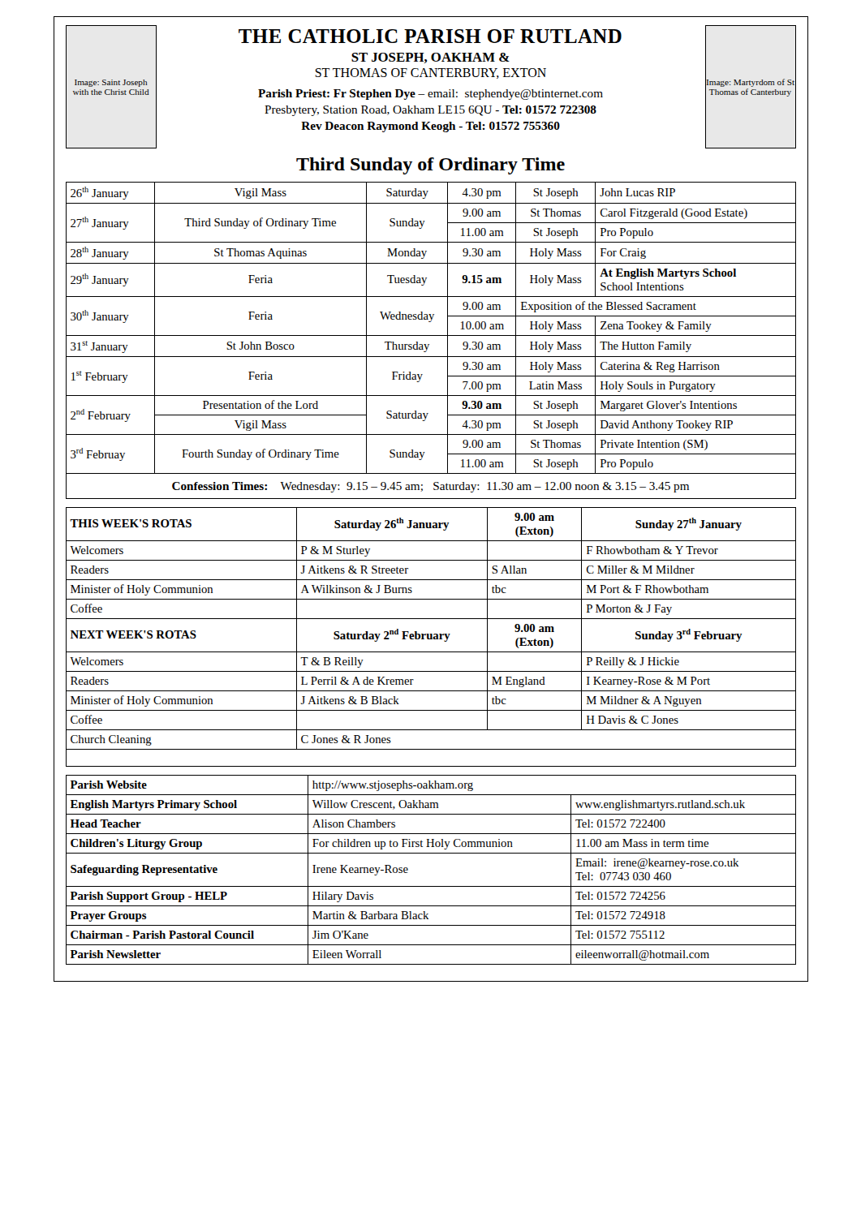Image: Saint Joseph with the Christ Child
THE CATHOLIC PARISH OF RUTLAND
ST JOSEPH, OAKHAM &
ST THOMAS OF CANTERBURY, EXTON
Parish Priest: Fr Stephen Dye – email: stephendye@btinternet.com
Presbytery, Station Road, Oakham LE15 6QU - Tel: 01572 722308
Rev Deacon Raymond Keogh - Tel: 01572 755360
Image: Martyrdom of St Thomas of Canterbury
Third Sunday of Ordinary Time
| 26 th January | Vigil Mass | Saturday | 4.30 pm | St Joseph | John Lucas RIP |
| 27 th January | Third Sunday of Ordinary Time | Sunday | 9.00 am | St Thomas | Carol Fitzgerald (Good Estate) |
| 11.00 am | St Joseph | Pro Populo |
| 28 th January | St Thomas Aquinas | Monday | 9.30 am | Holy Mass | For Craig |
| 29 th January | Feria | Tuesday | 9.15 am | Holy Mass | At English Martyrs School School Intentions |
| 30 th January | Feria | Wednesday | 9.00 am | Exposition of the Blessed Sacrament |
| 10.00 am | Holy Mass | Zena Tookey & Family |
| 31 st January | St John Bosco | Thursday | 9.30 am | Holy Mass | The Hutton Family |
| 1 st February | Feria | Friday | 9.30 am | Holy Mass | Caterina & Reg Harrison |
| 7.00 pm | Latin Mass | Holy Souls in Purgatory |
| 2 nd February | Presentation of the Lord | Saturday | 9.30 am | St Joseph | Margaret Glover's Intentions |
| Vigil Mass | 4.30 pm | St Joseph | David Anthony Tookey RIP |
| 3 rd Februay | Fourth Sunday of Ordinary Time | Sunday | 9.00 am | St Thomas | Private Intention (SM) |
| 11.00 am | St Joseph | Pro Populo |
Confession Times: Wednesday: 9.15 – 9.45 am; Saturday: 11.30 am – 12.00 noon & 3.15 – 3.45 pm
| THIS WEEK'S ROTAS | Saturday 26 th January | 9.00 am (Exton) | Sunday 27 th January |
| --- | --- | --- | --- |
| Welcomers | P & M Sturley | | F Rhowbotham & Y Trevor |
| Readers | J Aitkens & R Streeter | S Allan | C Miller & M Mildner |
| Minister of Holy Communion | A Wilkinson & J Burns | tbc | M Port & F Rhowbotham |
| Coffee | | | P Morton & J Fay |
| NEXT WEEK'S ROTAS | Saturday 2 nd February | 9.00 am (Exton) | Sunday 3 rd February |
| Welcomers | T & B Reilly | | P Reilly & J Hickie |
| Readers | L Perril & A de Kremer | M England | I Kearney-Rose & M Port |
| Minister of Holy Communion | J Aitkens & B Black | tbc | M Mildner & A Nguyen |
| Coffee | | | H Davis & C Jones |
| Church Cleaning | C Jones & R Jones |
| Parish Website | http://www.stjosephs-oakham.org |
| English Martyrs Primary School | Willow Crescent, Oakham | www.englishmartyrs.rutland.sch.uk |
| Head Teacher | Alison Chambers | Tel: 01572 722400 |
| Children's Liturgy Group | For children up to First Holy Communion | 11.00 am Mass in term time |
| Safeguarding Representative | Irene Kearney-Rose | Email: irene@kearney-rose.co.uk Tel: 07743 030 460 |
| Parish Support Group - HELP | Hilary Davis | Tel: 01572 724256 |
| Prayer Groups | Martin & Barbara Black | Tel: 01572 724918 |
| Chairman - Parish Pastoral Council | Jim O'Kane | Tel: 01572 755112 |
| Parish Newsletter | Eileen Worrall | eileenworrall@hotmail.com |